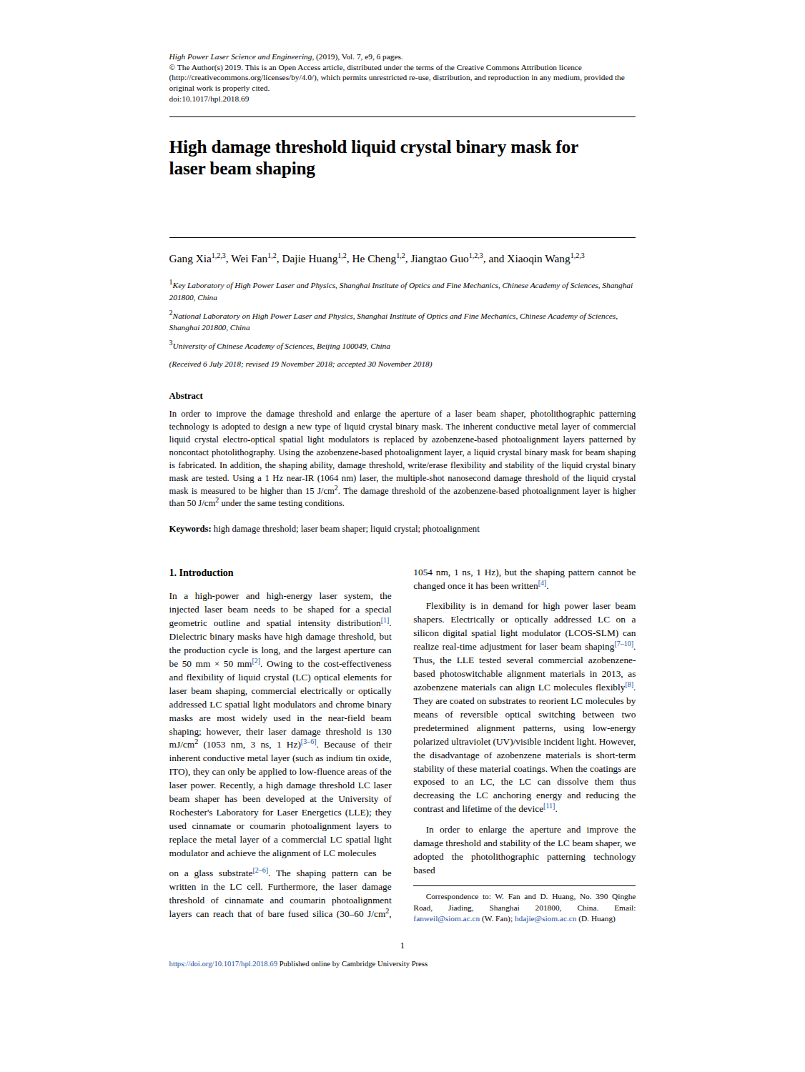High Power Laser Science and Engineering, (2019), Vol. 7, e9, 6 pages.
© The Author(s) 2019. This is an Open Access article, distributed under the terms of the Creative Commons Attribution licence (http://creativecommons.org/licenses/by/4.0/), which permits unrestricted re-use, distribution, and reproduction in any medium, provided the original work is properly cited.
doi:10.1017/hpl.2018.69
High damage threshold liquid crystal binary mask for
laser beam shaping
Gang Xia1,2,3, Wei Fan1,2, Dajie Huang1,2, He Cheng1,2, Jiangtao Guo1,2,3, and Xiaoqin Wang1,2,3
1 Key Laboratory of High Power Laser and Physics, Shanghai Institute of Optics and Fine Mechanics, Chinese Academy of Sciences, Shanghai 201800, China
2 National Laboratory on High Power Laser and Physics, Shanghai Institute of Optics and Fine Mechanics, Chinese Academy of Sciences, Shanghai 201800, China
3 University of Chinese Academy of Sciences, Beijing 100049, China
(Received 6 July 2018; revised 19 November 2018; accepted 30 November 2018)
Abstract
In order to improve the damage threshold and enlarge the aperture of a laser beam shaper, photolithographic patterning technology is adopted to design a new type of liquid crystal binary mask. The inherent conductive metal layer of commercial liquid crystal electro-optical spatial light modulators is replaced by azobenzene-based photoalignment layers patterned by noncontact photolithography. Using the azobenzene-based photoalignment layer, a liquid crystal binary mask for beam shaping is fabricated. In addition, the shaping ability, damage threshold, write/erase flexibility and stability of the liquid crystal binary mask are tested. Using a 1 Hz near-IR (1064 nm) laser, the multiple-shot nanosecond damage threshold of the liquid crystal mask is measured to be higher than 15 J/cm2. The damage threshold of the azobenzene-based photoalignment layer is higher than 50 J/cm2 under the same testing conditions.
Keywords: high damage threshold; laser beam shaper; liquid crystal; photoalignment
1. Introduction
In a high-power and high-energy laser system, the injected laser beam needs to be shaped for a special geometric outline and spatial intensity distribution[1]. Dielectric binary masks have high damage threshold, but the production cycle is long, and the largest aperture can be 50 mm × 50 mm[2]. Owing to the cost-effectiveness and flexibility of liquid crystal (LC) optical elements for laser beam shaping, commercial electrically or optically addressed LC spatial light modulators and chrome binary masks are most widely used in the near-field beam shaping; however, their laser damage threshold is 130 mJ/cm2 (1053 nm, 3 ns, 1 Hz)[3–6]. Because of their inherent conductive metal layer (such as indium tin oxide, ITO), they can only be applied to low-fluence areas of the laser power. Recently, a high damage threshold LC laser beam shaper has been developed at the University of Rochester's Laboratory for Laser Energetics (LLE); they used cinnamate or coumarin photoalignment layers to replace the metal layer of a commercial LC spatial light modulator and achieve the alignment of LC molecules
on a glass substrate[2–6]. The shaping pattern can be written in the LC cell. Furthermore, the laser damage threshold of cinnamate and coumarin photoalignment layers can reach that of bare fused silica (30–60 J/cm2, 1054 nm, 1 ns, 1 Hz), but the shaping pattern cannot be changed once it has been written[4].
Flexibility is in demand for high power laser beam shapers. Electrically or optically addressed LC on a silicon digital spatial light modulator (LCOS-SLM) can realize real-time adjustment for laser beam shaping[7–10]. Thus, the LLE tested several commercial azobenzene-based photoswitchable alignment materials in 2013, as azobenzene materials can align LC molecules flexibly[8]. They are coated on substrates to reorient LC molecules by means of reversible optical switching between two predetermined alignment patterns, using low-energy polarized ultraviolet (UV)/visible incident light. However, the disadvantage of azobenzene materials is short-term stability of these material coatings. When the coatings are exposed to an LC, the LC can dissolve them thus decreasing the LC anchoring energy and reducing the contrast and lifetime of the device[11].
In order to enlarge the aperture and improve the damage threshold and stability of the LC beam shaper, we adopted the photolithographic patterning technology based
Correspondence to: W. Fan and D. Huang, No. 390 Qinghe Road, Jiading, Shanghai 201800, China. Email: fanweil@siom.ac.cn (W. Fan); hdajie@siom.ac.cn (D. Huang)
1
https://doi.org/10.1017/hpl.2018.69 Published online by Cambridge University Press